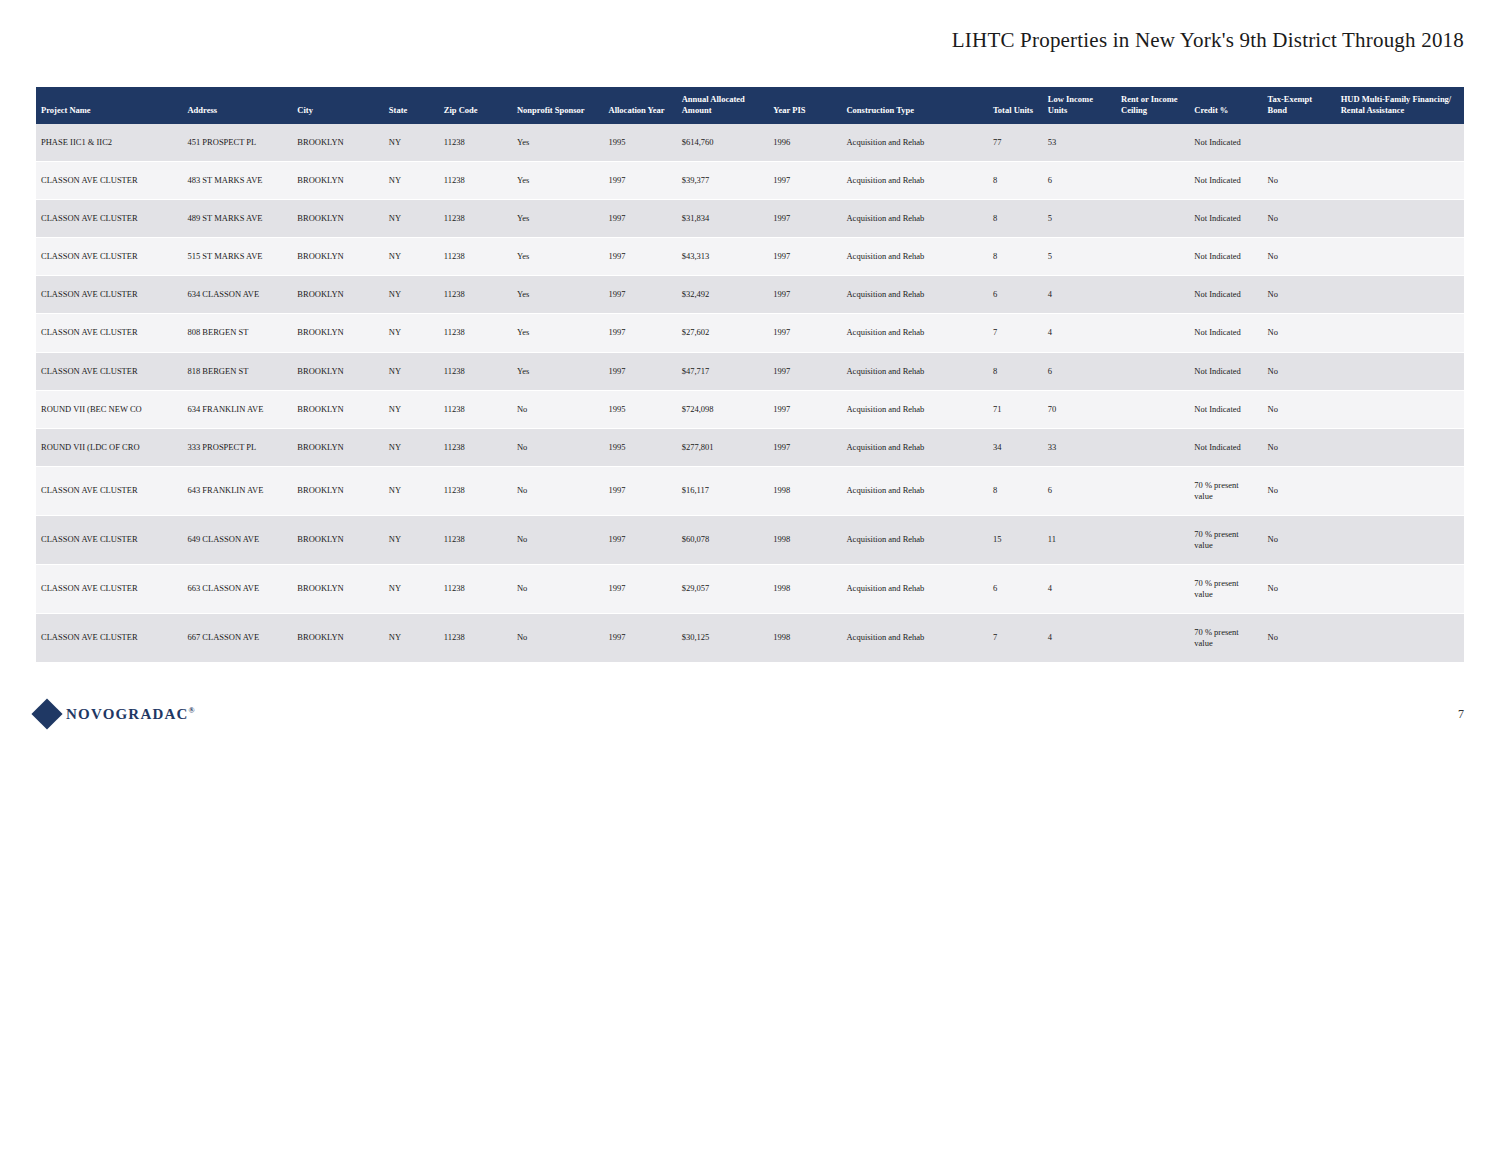LIHTC Properties in New York's 9th District Through 2018
| Project Name | Address | City | State | Zip Code | Nonprofit Sponsor | Allocation Year | Annual Allocated Amount | Year PIS | Construction Type | Total Units | Low Income Units | Rent or Income Ceiling | Credit % | Tax-Exempt Bond | HUD Multi-Family Financing/ Rental Assistance |
| --- | --- | --- | --- | --- | --- | --- | --- | --- | --- | --- | --- | --- | --- | --- | --- |
| PHASE IIC1 & IIC2 | 451 PROSPECT PL | BROOKLYN | NY | 11238 | Yes | 1995 | $614,760 | 1996 | Acquisition and Rehab | 77 | 53 | | Not Indicated | | |
| CLASSON AVE CLUSTER | 483 ST MARKS AVE | BROOKLYN | NY | 11238 | Yes | 1997 | $39,377 | 1997 | Acquisition and Rehab | 8 | 6 | | Not Indicated | No | |
| CLASSON AVE CLUSTER | 489 ST MARKS AVE | BROOKLYN | NY | 11238 | Yes | 1997 | $31,834 | 1997 | Acquisition and Rehab | 8 | 5 | | Not Indicated | No | |
| CLASSON AVE CLUSTER | 515 ST MARKS AVE | BROOKLYN | NY | 11238 | Yes | 1997 | $43,313 | 1997 | Acquisition and Rehab | 8 | 5 | | Not Indicated | No | |
| CLASSON AVE CLUSTER | 634 CLASSON AVE | BROOKLYN | NY | 11238 | Yes | 1997 | $32,492 | 1997 | Acquisition and Rehab | 6 | 4 | | Not Indicated | No | |
| CLASSON AVE CLUSTER | 808 BERGEN ST | BROOKLYN | NY | 11238 | Yes | 1997 | $27,602 | 1997 | Acquisition and Rehab | 7 | 4 | | Not Indicated | No | |
| CLASSON AVE CLUSTER | 818 BERGEN ST | BROOKLYN | NY | 11238 | Yes | 1997 | $47,717 | 1997 | Acquisition and Rehab | 8 | 6 | | Not Indicated | No | |
| ROUND VII (BEC NEW CO | 634 FRANKLIN AVE | BROOKLYN | NY | 11238 | No | 1995 | $724,098 | 1997 | Acquisition and Rehab | 71 | 70 | | Not Indicated | No | |
| ROUND VII (LDC OF CRO | 333 PROSPECT PL | BROOKLYN | NY | 11238 | No | 1995 | $277,801 | 1997 | Acquisition and Rehab | 34 | 33 | | Not Indicated | No | |
| CLASSON AVE CLUSTER | 643 FRANKLIN AVE | BROOKLYN | NY | 11238 | No | 1997 | $16,117 | 1998 | Acquisition and Rehab | 8 | 6 | | 70 % present value | No | |
| CLASSON AVE CLUSTER | 649 CLASSON AVE | BROOKLYN | NY | 11238 | No | 1997 | $60,078 | 1998 | Acquisition and Rehab | 15 | 11 | | 70 % present value | No | |
| CLASSON AVE CLUSTER | 663 CLASSON AVE | BROOKLYN | NY | 11238 | No | 1997 | $29,057 | 1998 | Acquisition and Rehab | 6 | 4 | | 70 % present value | No | |
| CLASSON AVE CLUSTER | 667 CLASSON AVE | BROOKLYN | NY | 11238 | No | 1997 | $30,125 | 1998 | Acquisition and Rehab | 7 | 4 | | 70 % present value | No | |
NOVOGRADAC®
7